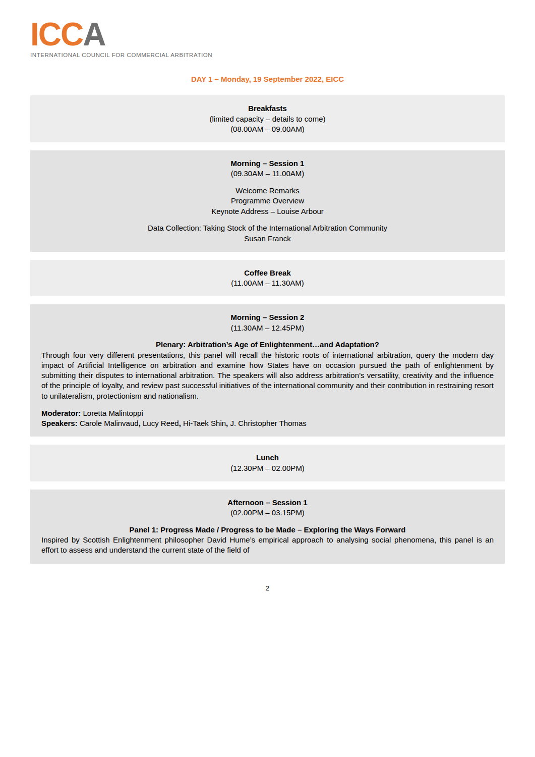ICCA
INTERNATIONAL COUNCIL FOR COMMERCIAL ARBITRATION
DAY 1 – Monday, 19 September 2022, EICC
Breakfasts
(limited capacity – details to come)
(08.00AM – 09.00AM)
Morning – Session 1
(09.30AM – 11.00AM)
Welcome Remarks
Programme Overview
Keynote Address – Louise Arbour
Data Collection: Taking Stock of the International Arbitration Community
Susan Franck
Coffee Break
(11.00AM – 11.30AM)
Morning – Session 2
(11.30AM – 12.45PM)
Plenary: Arbitration’s Age of Enlightenment…and Adaptation?
Through four very different presentations, this panel will recall the historic roots of international arbitration, query the modern day impact of Artificial Intelligence on arbitration and examine how States have on occasion pursued the path of enlightenment by submitting their disputes to international arbitration. The speakers will also address arbitration’s versatility, creativity and the influence of the principle of loyalty, and review past successful initiatives of the international community and their contribution in restraining resort to unilateralism, protectionism and nationalism.
Moderator: Loretta Malintoppi
Speakers: Carole Malinvaud, Lucy Reed, Hi-Taek Shin, J. Christopher Thomas
Lunch
(12.30PM – 02.00PM)
Afternoon – Session 1
(02.00PM – 03.15PM)
Panel 1: Progress Made / Progress to be Made – Exploring the Ways Forward
Inspired by Scottish Enlightenment philosopher David Hume’s empirical approach to analysing social phenomena, this panel is an effort to assess and understand the current state of the field of
2